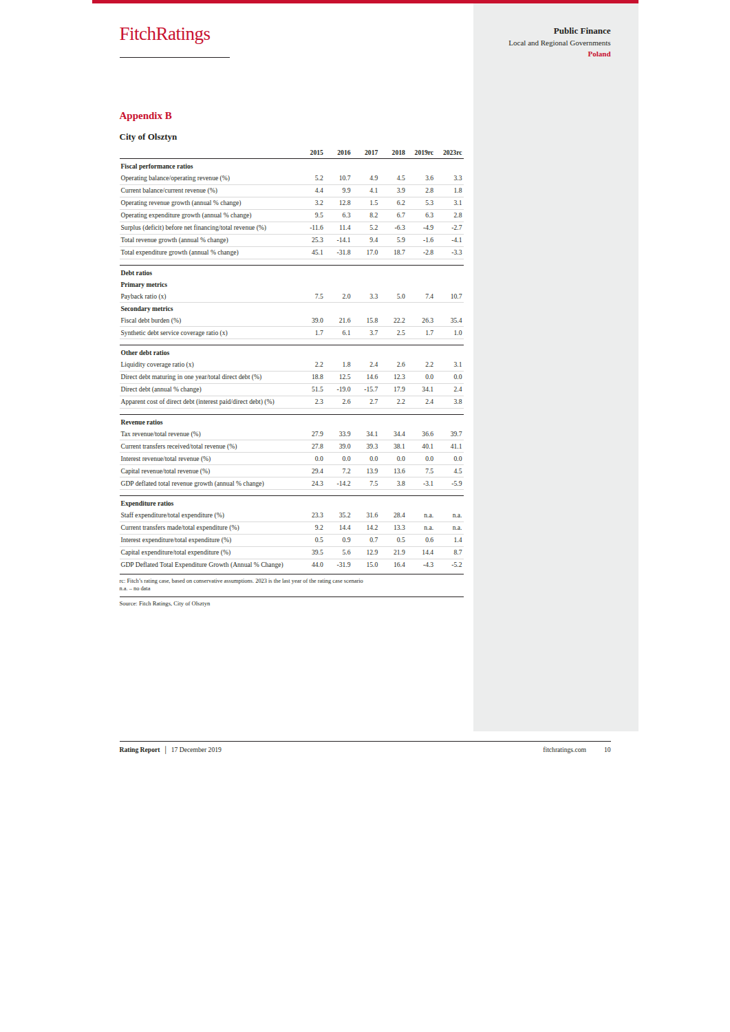FitchRatings
Public Finance
Local and Regional Governments
Poland
Appendix B
City of Olsztyn
| | 2015 | 2016 | 2017 | 2018 | 2019rc | 2023rc |
| --- | --- | --- | --- | --- | --- | --- |
| Fiscal performance ratios | | | | | | |
| Operating balance/operating revenue (%) | 5.2 | 10.7 | 4.9 | 4.5 | 3.6 | 3.3 |
| Current balance/current revenue (%) | 4.4 | 9.9 | 4.1 | 3.9 | 2.8 | 1.8 |
| Operating revenue growth (annual % change) | 3.2 | 12.8 | 1.5 | 6.2 | 5.3 | 3.1 |
| Operating expenditure growth (annual % change) | 9.5 | 6.3 | 8.2 | 6.7 | 6.3 | 2.8 |
| Surplus (deficit) before net financing/total revenue (%) | -11.6 | 11.4 | 5.2 | -6.3 | -4.9 | -2.7 |
| Total revenue growth (annual % change) | 25.3 | -14.1 | 9.4 | 5.9 | -1.6 | -4.1 |
| Total expenditure growth (annual % change) | 45.1 | -31.8 | 17.0 | 18.7 | -2.8 | -3.3 |
| Debt ratios | | | | | | |
| Primary metrics | | | | | | |
| Payback ratio (x) | 7.5 | 2.0 | 3.3 | 5.0 | 7.4 | 10.7 |
| Secondary metrics | | | | | | |
| Fiscal debt burden (%) | 39.0 | 21.6 | 15.8 | 22.2 | 26.3 | 35.4 |
| Synthetic debt service coverage ratio (x) | 1.7 | 6.1 | 3.7 | 2.5 | 1.7 | 1.0 |
| Other debt ratios | | | | | | |
| Liquidity coverage ratio (x) | 2.2 | 1.8 | 2.4 | 2.6 | 2.2 | 3.1 |
| Direct debt maturing in one year/total direct debt (%) | 18.8 | 12.5 | 14.6 | 12.3 | 0.0 | 0.0 |
| Direct debt (annual % change) | 51.5 | -19.0 | -15.7 | 17.9 | 34.1 | 2.4 |
| Apparent cost of direct debt (interest paid/direct debt) (%) | 2.3 | 2.6 | 2.7 | 2.2 | 2.4 | 3.8 |
| Revenue ratios | | | | | | |
| Tax revenue/total revenue (%) | 27.9 | 33.9 | 34.1 | 34.4 | 36.6 | 39.7 |
| Current transfers received/total revenue (%) | 27.8 | 39.0 | 39.3 | 38.1 | 40.1 | 41.1 |
| Interest revenue/total revenue (%) | 0.0 | 0.0 | 0.0 | 0.0 | 0.0 | 0.0 |
| Capital revenue/total revenue (%) | 29.4 | 7.2 | 13.9 | 13.6 | 7.5 | 4.5 |
| GDP deflated total revenue growth (annual % change) | 24.3 | -14.2 | 7.5 | 3.8 | -3.1 | -5.9 |
| Expenditure ratios | | | | | | |
| Staff expenditure/total expenditure (%) | 23.3 | 35.2 | 31.6 | 28.4 | n.a. | n.a. |
| Current transfers made/total expenditure (%) | 9.2 | 14.4 | 14.2 | 13.3 | n.a. | n.a. |
| Interest expenditure/total expenditure (%) | 0.5 | 0.9 | 0.7 | 0.5 | 0.6 | 1.4 |
| Capital expenditure/total expenditure (%) | 39.5 | 5.6 | 12.9 | 21.9 | 14.4 | 8.7 |
| GDP Deflated Total Expenditure Growth (Annual % Change) | 44.0 | -31.9 | 15.0 | 16.4 | -4.3 | -5.2 |
rc: Fitch’s rating case, based on conservative assumptions. 2023 is the last year of the rating case scenario
n.a. – no data
Source: Fitch Ratings, City of Olsztyn
Rating Report │ 17 December 2019
fitchratings.com10